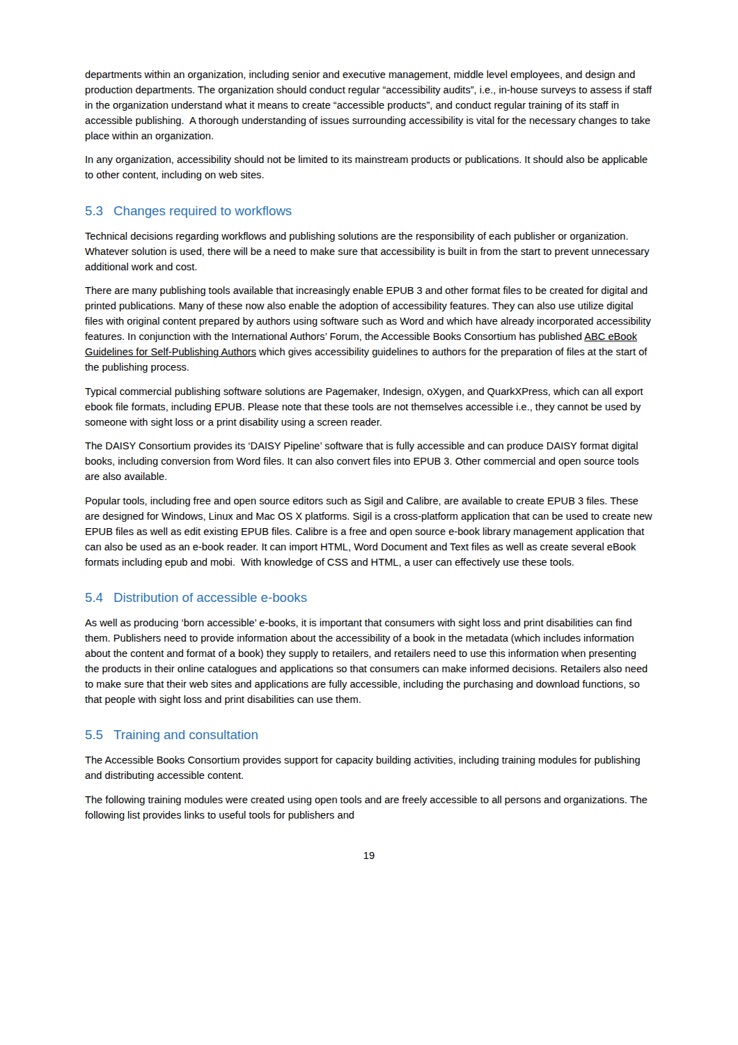departments within an organization, including senior and executive management, middle level employees, and design and production departments. The organization should conduct regular “accessibility audits”, i.e., in-house surveys to assess if staff in the organization understand what it means to create “accessible products”, and conduct regular training of its staff in accessible publishing. A thorough understanding of issues surrounding accessibility is vital for the necessary changes to take place within an organization.
In any organization, accessibility should not be limited to its mainstream products or publications. It should also be applicable to other content, including on web sites.
5.3 Changes required to workflows
Technical decisions regarding workflows and publishing solutions are the responsibility of each publisher or organization. Whatever solution is used, there will be a need to make sure that accessibility is built in from the start to prevent unnecessary additional work and cost.
There are many publishing tools available that increasingly enable EPUB 3 and other format files to be created for digital and printed publications. Many of these now also enable the adoption of accessibility features. They can also use utilize digital files with original content prepared by authors using software such as Word and which have already incorporated accessibility features. In conjunction with the International Authors’ Forum, the Accessible Books Consortium has published ABC eBook Guidelines for Self-Publishing Authors which gives accessibility guidelines to authors for the preparation of files at the start of the publishing process.
Typical commercial publishing software solutions are Pagemaker, Indesign, oXygen, and QuarkXPress, which can all export ebook file formats, including EPUB. Please note that these tools are not themselves accessible i.e., they cannot be used by someone with sight loss or a print disability using a screen reader.
The DAISY Consortium provides its ‘DAISY Pipeline’ software that is fully accessible and can produce DAISY format digital books, including conversion from Word files. It can also convert files into EPUB 3. Other commercial and open source tools are also available.
Popular tools, including free and open source editors such as Sigil and Calibre, are available to create EPUB 3 files. These are designed for Windows, Linux and Mac OS X platforms. Sigil is a cross-platform application that can be used to create new EPUB files as well as edit existing EPUB files. Calibre is a free and open source e-book library management application that can also be used as an e-book reader. It can import HTML, Word Document and Text files as well as create several eBook formats including epub and mobi. With knowledge of CSS and HTML, a user can effectively use these tools.
5.4 Distribution of accessible e-books
As well as producing ‘born accessible’ e-books, it is important that consumers with sight loss and print disabilities can find them. Publishers need to provide information about the accessibility of a book in the metadata (which includes information about the content and format of a book) they supply to retailers, and retailers need to use this information when presenting the products in their online catalogues and applications so that consumers can make informed decisions. Retailers also need to make sure that their web sites and applications are fully accessible, including the purchasing and download functions, so that people with sight loss and print disabilities can use them.
5.5 Training and consultation
The Accessible Books Consortium provides support for capacity building activities, including training modules for publishing and distributing accessible content.
The following training modules were created using open tools and are freely accessible to all persons and organizations. The following list provides links to useful tools for publishers and
19